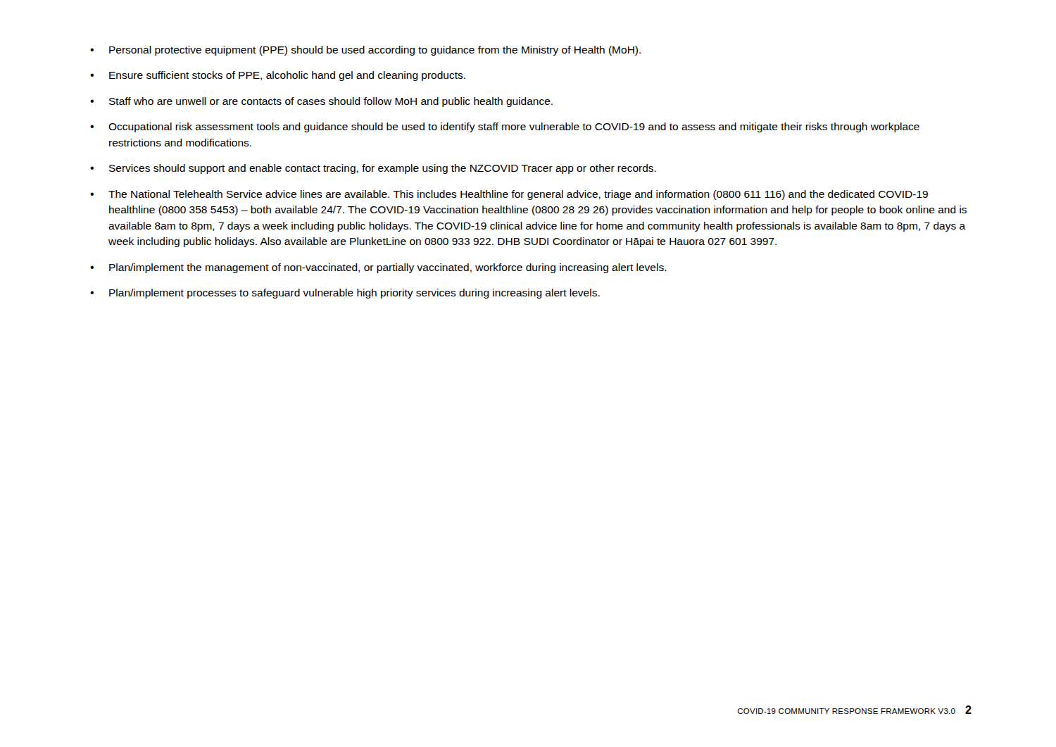Personal protective equipment (PPE) should be used according to guidance from the Ministry of Health (MoH).
Ensure sufficient stocks of PPE, alcoholic hand gel and cleaning products.
Staff who are unwell or are contacts of cases should follow MoH and public health guidance.
Occupational risk assessment tools and guidance should be used to identify staff more vulnerable to COVID-19 and to assess and mitigate their risks through workplace restrictions and modifications.
Services should support and enable contact tracing, for example using the NZCOVID Tracer app or other records.
The National Telehealth Service advice lines are available. This includes Healthline for general advice, triage and information (0800 611 116) and the dedicated COVID-19 healthline (0800 358 5453) – both available 24/7. The COVID-19 Vaccination healthline (0800 28 29 26) provides vaccination information and help for people to book online and is available 8am to 8pm, 7 days a week including public holidays. The COVID-19 clinical advice line for home and community health professionals is available 8am to 8pm, 7 days a week including public holidays. Also available are PlunketLine on 0800 933 922. DHB SUDI Coordinator or Hāpai te Hauora 027 601 3997.
Plan/implement the management of non-vaccinated, or partially vaccinated, workforce during increasing alert levels.
Plan/implement processes to safeguard vulnerable high priority services during increasing alert levels.
COVID-19 COMMUNITY RESPONSE FRAMEWORK V3.02